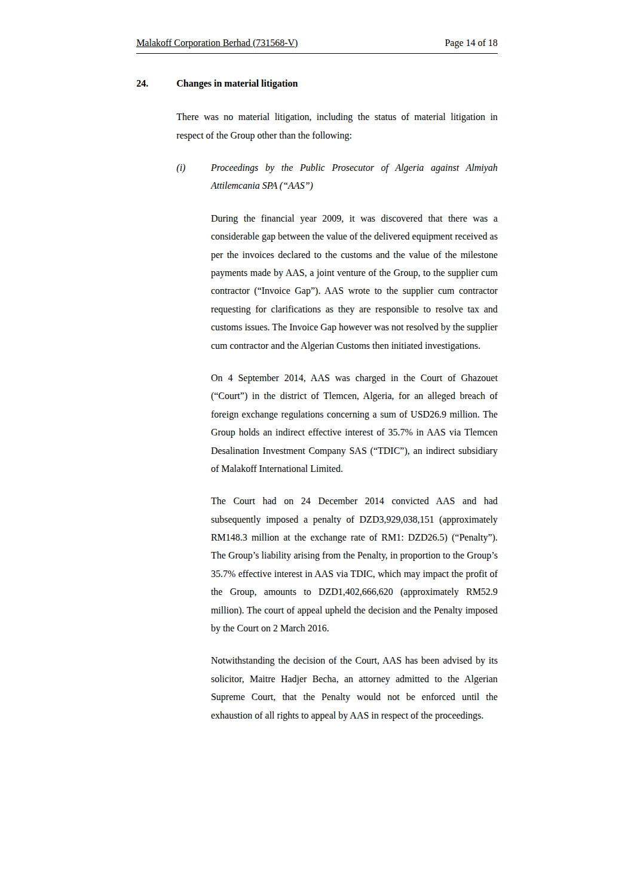Malakoff Corporation Berhad (731568-V) Page 14 of 18
24.
Changes in material litigation
There was no material litigation, including the status of material litigation in respect of the Group other than the following:
(i)
Proceedings by the Public Prosecutor of Algeria against Almiyah Attilemcania SPA (“AAS”)
During the financial year 2009, it was discovered that there was a considerable gap between the value of the delivered equipment received as per the invoices declared to the customs and the value of the milestone payments made by AAS, a joint venture of the Group, to the supplier cum contractor (“Invoice Gap”). AAS wrote to the supplier cum contractor requesting for clarifications as they are responsible to resolve tax and customs issues. The Invoice Gap however was not resolved by the supplier cum contractor and the Algerian Customs then initiated investigations.
On 4 September 2014, AAS was charged in the Court of Ghazouet (“Court”) in the district of Tlemcen, Algeria, for an alleged breach of foreign exchange regulations concerning a sum of USD26.9 million. The Group holds an indirect effective interest of 35.7% in AAS via Tlemcen Desalination Investment Company SAS (“TDIC”), an indirect subsidiary of Malakoff International Limited.
The Court had on 24 December 2014 convicted AAS and had subsequently imposed a penalty of DZD3,929,038,151 (approximately RM148.3 million at the exchange rate of RM1: DZD26.5) (“Penalty”). The Group’s liability arising from the Penalty, in proportion to the Group’s 35.7% effective interest in AAS via TDIC, which may impact the profit of the Group, amounts to DZD1,402,666,620 (approximately RM52.9 million). The court of appeal upheld the decision and the Penalty imposed by the Court on 2 March 2016.
Notwithstanding the decision of the Court, AAS has been advised by its solicitor, Maitre Hadjer Becha, an attorney admitted to the Algerian Supreme Court, that the Penalty would not be enforced until the exhaustion of all rights to appeal by AAS in respect of the proceedings.